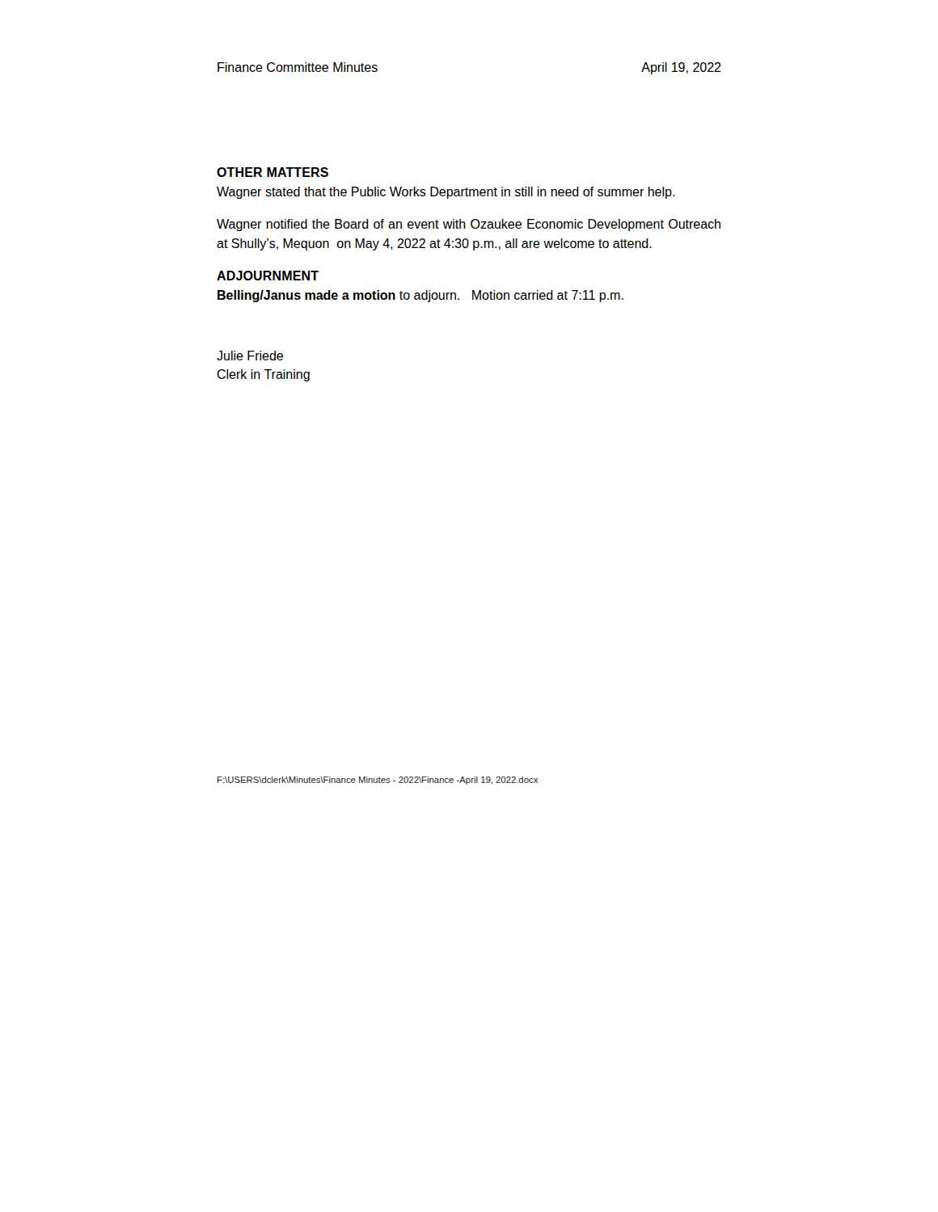Finance Committee Minutes
April 19, 2022
OTHER MATTERS
Wagner stated that the Public Works Department in still in need of summer help.
Wagner notified the Board of an event with Ozaukee Economic Development Outreach at Shully’s, Mequon on May 4, 2022 at 4:30 p.m., all are welcome to attend.
ADJOURNMENT
Belling/Janus made a motion to adjourn. Motion carried at 7:11 p.m.
Julie Friede
Clerk in Training
F:\USERS\dclerk\Minutes\Finance Minutes - 2022\Finance -April 19, 2022.docx